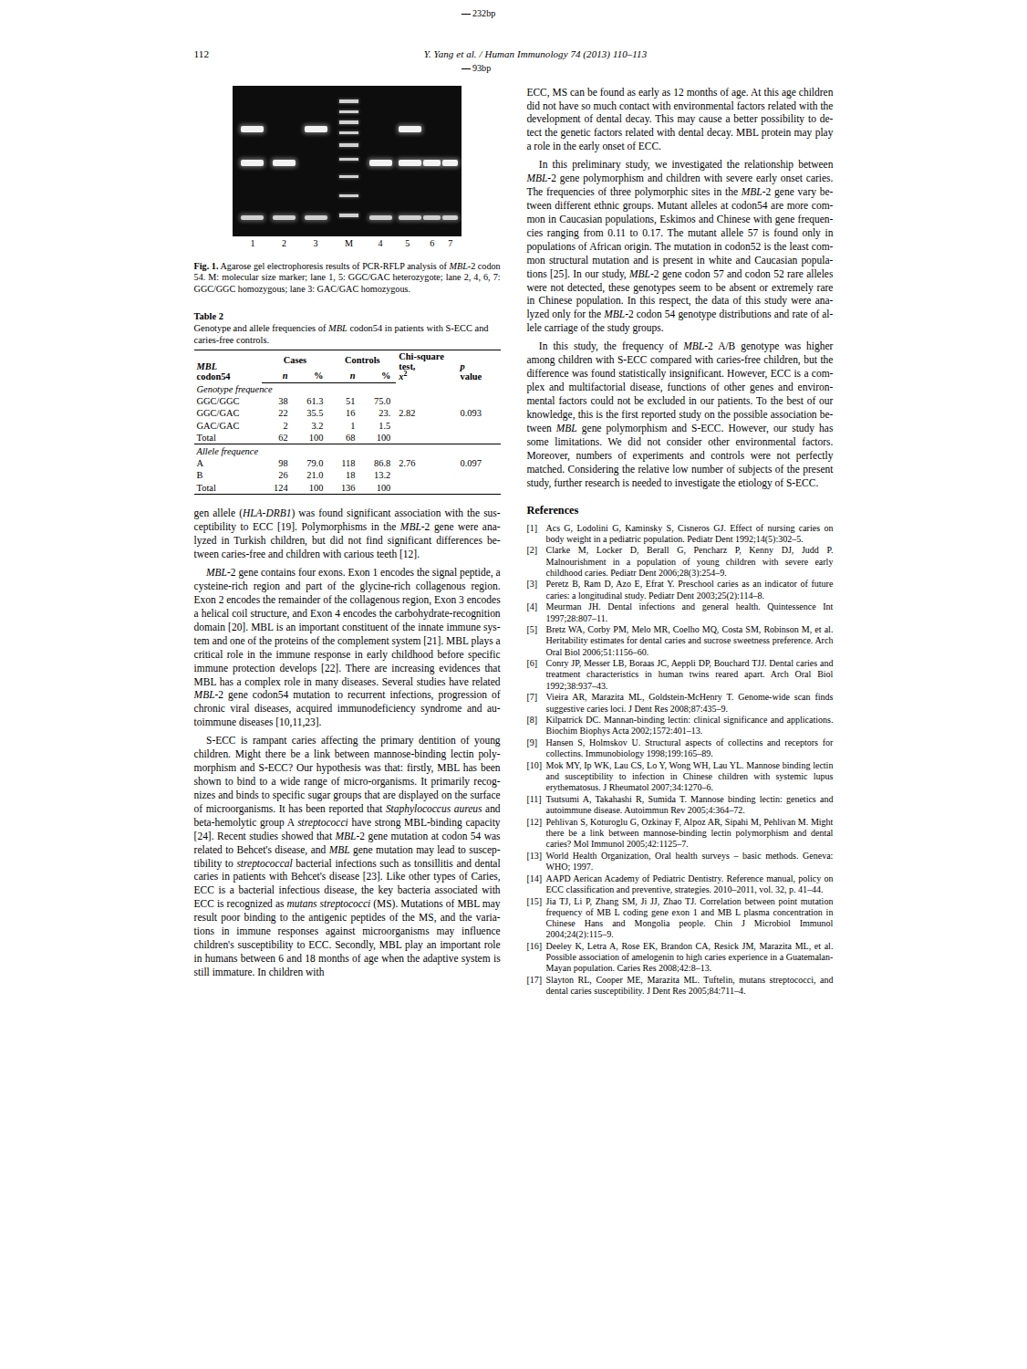112
Y. Yang et al. / Human Immunology 74 (2013) 110–113
325bp
232bp
93bp
1 2 3 M 4 5 6 7
Fig. 1. Agarose gel electrophoresis results of PCR-RFLP analysis of MBL-2 codon 54. M: molecular size marker; lane 1, 5: GGC/GAC heterozygote; lane 2, 4, 6, 7: GGC/GGC homozygous; lane 3: GAC/GAC homozygous.
Table 2
Genotype and allele frequencies of MBL codon54 in patients with S-ECC and caries-free controls.
| MBL codon54 | Cases | Controls | Chi-square test, x 2 | p value |
| --- | --- | --- | --- | --- |
| n | % | n | % |
| Genotype frequence |
| GGC/GGC | 38 | 61.3 | 51 | 75.0 | | |
| GGC/GAC | 22 | 35.5 | 16 | 23. | 2.82 | 0.093 |
| GAC/GAC | 2 | 3.2 | 1 | 1.5 | | |
| Total | 62 | 100 | 68 | 100 | | |
| Allele frequence |
| A | 98 | 79.0 | 118 | 86.8 | 2.76 | 0.097 |
| B | 26 | 21.0 | 18 | 13.2 | | |
| Total | 124 | 100 | 136 | 100 | | |
gen allele (HLA-DRB1) was found significant association with the susceptibility to ECC [19]. Polymorphisms in the MBL-2 gene were analyzed in Turkish children, but did not find significant differences between caries-free and children with carious teeth [12].
MBL-2 gene contains four exons. Exon 1 encodes the signal peptide, a cysteine-rich region and part of the glycine-rich collagenous region. Exon 2 encodes the remainder of the collagenous region, Exon 3 encodes a helical coil structure, and Exon 4 encodes the carbohydrate-recognition domain [20]. MBL is an important constituent of the innate immune system and one of the proteins of the complement system [21]. MBL plays a critical role in the immune response in early childhood before specific immune protection develops [22]. There are increasing evidences that MBL has a complex role in many diseases. Several studies have related MBL-2 gene codon54 mutation to recurrent infections, progression of chronic viral diseases, acquired immunodeficiency syndrome and autoimmune diseases [10,11,23].
S-ECC is rampant caries affecting the primary dentition of young children. Might there be a link between mannose-binding lectin polymorphism and S-ECC? Our hypothesis was that: firstly, MBL has been shown to bind to a wide range of micro-organisms. It primarily recognizes and binds to specific sugar groups that are displayed on the surface of microorganisms. It has been reported that Staphylococcus aureus and beta-hemolytic group A streptococci have strong MBL-binding capacity [24]. Recent studies showed that MBL-2 gene mutation at codon 54 was related to Behcet's disease, and MBL gene mutation may lead to susceptibility to streptococcal bacterial infections such as tonsillitis and dental caries in patients with Behcet's disease [23]. Like other types of Caries, ECC is a bacterial infectious disease, the key bacteria associated with ECC is recognized as mutans streptococci (MS). Mutations of MBL may result poor binding to the antigenic peptides of the MS, and the variations in immune responses against microorganisms may influence children's susceptibility to ECC. Secondly, MBL play an important role in humans between 6 and 18 months of age when the adaptive system is still immature. In children with
ECC, MS can be found as early as 12 months of age. At this age children did not have so much contact with environmental factors related with the development of dental decay. This may cause a better possibility to detect the genetic factors related with dental decay. MBL protein may play a role in the early onset of ECC.
In this preliminary study, we investigated the relationship between MBL-2 gene polymorphism and children with severe early onset caries. The frequencies of three polymorphic sites in the MBL-2 gene vary between different ethnic groups. Mutant alleles at codon54 are more common in Caucasian populations, Eskimos and Chinese with gene frequencies ranging from 0.11 to 0.17. The mutant allele 57 is found only in populations of African origin. The mutation in codon52 is the least common structural mutation and is present in white and Caucasian populations [25]. In our study, MBL-2 gene codon 57 and codon 52 rare alleles were not detected, these genotypes seem to be absent or extremely rare in Chinese population. In this respect, the data of this study were analyzed only for the MBL-2 codon 54 genotype distributions and rate of allele carriage of the study groups.
In this study, the frequency of MBL-2 A/B genotype was higher among children with S-ECC compared with caries-free children, but the difference was found statistically insignificant. However, ECC is a complex and multifactorial disease, functions of other genes and environmental factors could not be excluded in our patients. To the best of our knowledge, this is the first reported study on the possible association between MBL gene polymorphism and S-ECC. However, our study has some limitations. We did not consider other environmental factors. Moreover, numbers of experiments and controls were not perfectly matched. Considering the relative low number of subjects of the present study, further research is needed to investigate the etiology of S-ECC.
References
[1] Acs G, Lodolini G, Kaminsky S, Cisneros GJ. Effect of nursing caries on body weight in a pediatric population. Pediatr Dent 1992;14(5):302–5.
[2] Clarke M, Locker D, Berall G, Pencharz P, Kenny DJ, Judd P. Malnourishment in a population of young children with severe early childhood caries. Pediatr Dent 2006;28(3):254–9.
[3] Peretz B, Ram D, Azo E, Efrat Y. Preschool caries as an indicator of future caries: a longitudinal study. Pediatr Dent 2003;25(2):114–8.
[4] Meurman JH. Dental infections and general health. Quintessence Int 1997;28:807–11.
[5] Bretz WA, Corby PM, Melo MR, Coelho MQ, Costa SM, Robinson M, et al. Heritability estimates for dental caries and sucrose sweetness preference. Arch Oral Biol 2006;51:1156–60.
[6] Conry JP, Messer LB, Boraas JC, Aeppli DP, Bouchard TJJ. Dental caries and treatment characteristics in human twins reared apart. Arch Oral Biol 1992;38:937–43.
[7] Vieira AR, Marazita ML, Goldstein-McHenry T. Genome-wide scan finds suggestive caries loci. J Dent Res 2008;87:435–9.
[8] Kilpatrick DC. Mannan-binding lectin: clinical significance and applications. Biochim Biophys Acta 2002;1572:401–13.
[9] Hansen S, Holmskov U. Structural aspects of collectins and receptors for collectins. Immunobiology 1998;199:165–89.
[10] Mok MY, Ip WK, Lau CS, Lo Y, Wong WH, Lau YL. Mannose binding lectin and susceptibility to infection in Chinese children with systemic lupus erythematosus. J Rheumatol 2007;34:1270–6.
[11] Tsutsumi A, Takahashi R, Sumida T. Mannose binding lectin: genetics and autoimmune disease. Autoimmun Rev 2005;4:364–72.
[12] Pehlivan S, Koturoglu G, Ozkinay F, Alpoz AR, Sipahi M, Pehlivan M. Might there be a link between mannose-binding lectin polymorphism and dental caries? Mol Immunol 2005;42:1125–7.
[13] World Health Organization, Oral health surveys – basic methods. Geneva: WHO; 1997.
[14] AAPD Aerican Academy of Pediatric Dentistry. Reference manual, policy on ECC classification and preventive, strategies. 2010–2011, vol. 32, p. 41–44.
[15] Jia TJ, Li P, Zhang SM, Ji JJ, Zhao TJ. Correlation between point mutation frequency of MB L coding gene exon 1 and MB L plasma concentration in Chinese Hans and Mongolia people. Chin J Microbiol Immunol 2004;24(2):115–9.
[16] Deeley K, Letra A, Rose EK, Brandon CA, Resick JM, Marazita ML, et al. Possible association of amelogenin to high caries experience in a Guatemalan-Mayan population. Caries Res 2008;42:8–13.
[17] Slayton RL, Cooper ME, Marazita ML. Tuftelin, mutans streptococci, and dental caries susceptibility. J Dent Res 2005;84:711–4.